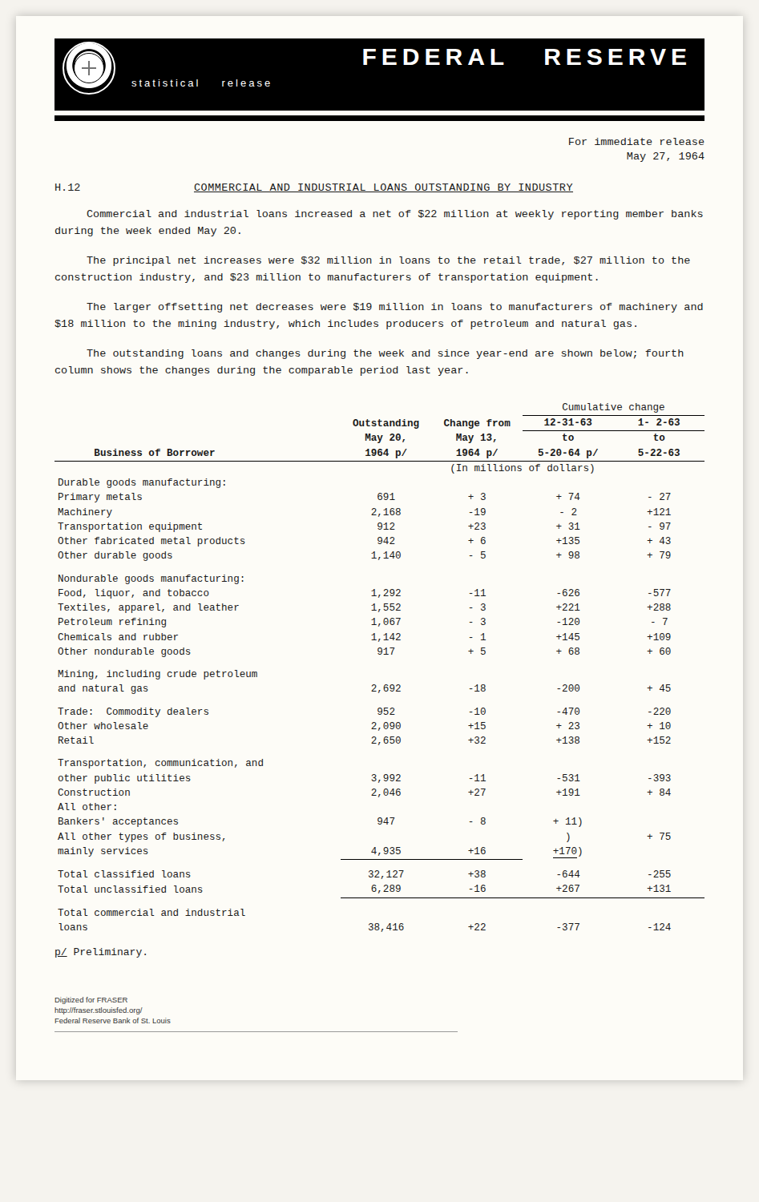FEDERAL RESERVE
statisticalrelease
For immediate release
May 27, 1964
H.12
COMMERCIAL AND INDUSTRIAL LOANS OUTSTANDING BY INDUSTRY
Commercial and industrial loans increased a net of $22 million at weekly reporting member banks during the week ended May 20.
The principal net increases were $32 million in loans to the retail trade, $27 million to the construction industry, and $23 million to manufacturers of transportation equipment.
The larger offsetting net decreases were $19 million in loans to manufacturers of machinery and $18 million to the mining industry, which includes producers of petroleum and natural gas.
The outstanding loans and changes during the week and since year-end are shown below; fourth column shows the changes during the comparable period last year.
| | | | Cumulative change |
| --- | --- | --- | --- |
| | Outstanding | Change from | 12-31-63 | 1- 2-63 |
| | May 20, | May 13, | to | to |
| Business of Borrower | 1964 p/ | 1964 p/ | 5-20-64 p/ | 5-22-63 |
| | (In millions of dollars) |
| Durable goods manufacturing: | | | | |
| Primary metals | 691 | + 3 | + 74 | - 27 |
| Machinery | 2,168 | -19 | - 2 | +121 |
| Transportation equipment | 912 | +23 | + 31 | - 97 |
| Other fabricated metal products | 942 | + 6 | +135 | + 43 |
| Other durable goods | 1,140 | - 5 | + 98 | + 79 |
| Nondurable goods manufacturing: | | | | |
| Food, liquor, and tobacco | 1,292 | -11 | -626 | -577 |
| Textiles, apparel, and leather | 1,552 | - 3 | +221 | +288 |
| Petroleum refining | 1,067 | - 3 | -120 | - 7 |
| Chemicals and rubber | 1,142 | - 1 | +145 | +109 |
| Other nondurable goods | 917 | + 5 | + 68 | + 60 |
| Mining, including crude petroleum | | | | |
| and natural gas | 2,692 | -18 | -200 | + 45 |
| Trade: Commodity dealers | 952 | -10 | -470 | -220 |
| Other wholesale | 2,090 | +15 | + 23 | + 10 |
| Retail | 2,650 | +32 | +138 | +152 |
| Transportation, communication, and | | | | |
| other public utilities | 3,992 | -11 | -531 | -393 |
| Construction | 2,046 | +27 | +191 | + 84 |
| All other: | | | | |
| Bankers' acceptances | 947 | - 8 | + 11) | |
| All other types of business, | | | ) | + 75 |
| mainly services | 4,935 | +16 | +170 ) | |
| Total classified loans | 32,127 | +38 | -644 | -255 |
| Total unclassified loans | 6,289 | -16 | +267 | +131 |
| Total commercial and industrial | | | | |
| loans | 38,416 | +22 | -377 | -124 |
p/ Preliminary.
Digitized for FRASER
http://fraser.stlouisfed.org/
Federal Reserve Bank of St. Louis